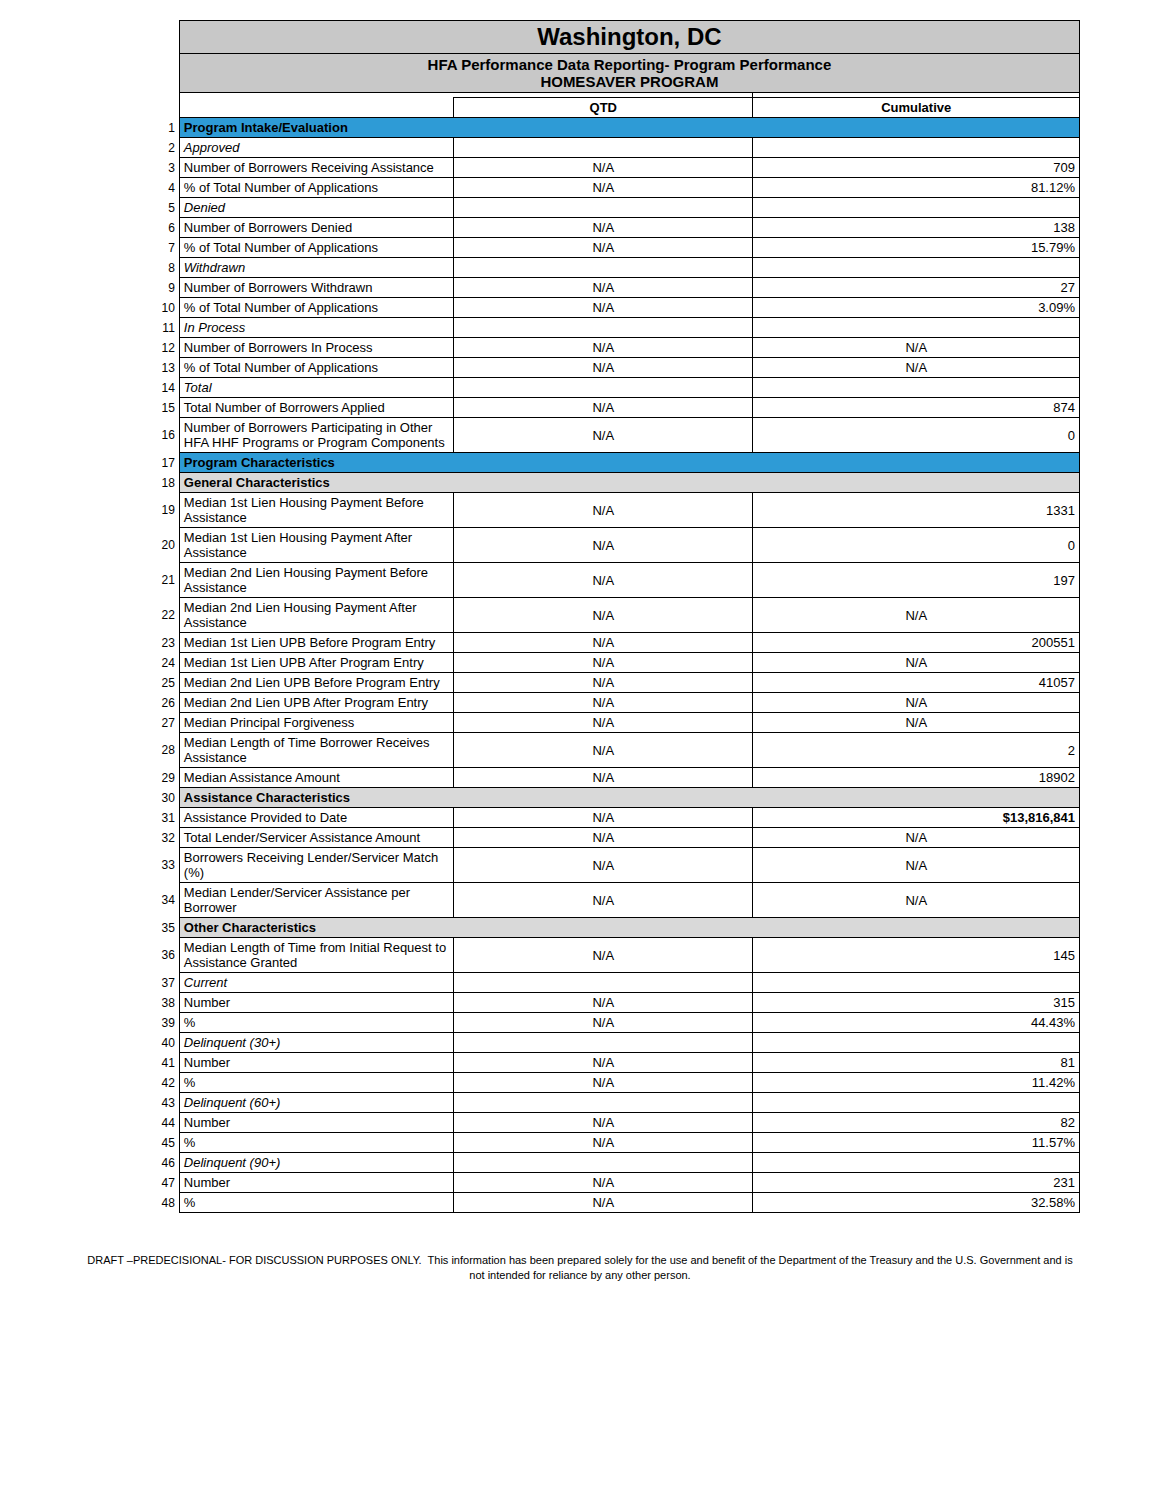| | Washington, DC |
| | HFA Performance Data Reporting- Program Performance HOMESAVER PROGRAM |
| | | QTD | Cumulative |
| 1 | Program Intake/Evaluation |
| 2 | Approved | | |
| 3 | Number of Borrowers Receiving Assistance | N/A | 709 |
| 4 | % of Total Number of Applications | N/A | 81.12% |
| 5 | Denied | | |
| 6 | Number of Borrowers Denied | N/A | 138 |
| 7 | % of Total Number of Applications | N/A | 15.79% |
| 8 | Withdrawn | | |
| 9 | Number of Borrowers Withdrawn | N/A | 27 |
| 10 | % of Total Number of Applications | N/A | 3.09% |
| 11 | In Process | | |
| 12 | Number of Borrowers In Process | N/A | N/A |
| 13 | % of Total Number of Applications | N/A | N/A |
| 14 | Total | | |
| 15 | Total Number of Borrowers Applied | N/A | 874 |
| 16 | Number of Borrowers Participating in Other HFA HHF Programs or Program Components | N/A | 0 |
| 17 | Program Characteristics |
| 18 | General Characteristics |
| 19 | Median 1st Lien Housing Payment Before Assistance | N/A | 1331 |
| 20 | Median 1st Lien Housing Payment After Assistance | N/A | 0 |
| 21 | Median 2nd Lien Housing Payment Before Assistance | N/A | 197 |
| 22 | Median 2nd Lien Housing Payment After Assistance | N/A | N/A |
| 23 | Median 1st Lien UPB Before Program Entry | N/A | 200551 |
| 24 | Median 1st Lien UPB After Program Entry | N/A | N/A |
| 25 | Median 2nd Lien UPB Before Program Entry | N/A | 41057 |
| 26 | Median 2nd Lien UPB After Program Entry | N/A | N/A |
| 27 | Median Principal Forgiveness | N/A | N/A |
| 28 | Median Length of Time Borrower Receives Assistance | N/A | 2 |
| 29 | Median Assistance Amount | N/A | 18902 |
| 30 | Assistance Characteristics |
| 31 | Assistance Provided to Date | N/A | $13,816,841 |
| 32 | Total Lender/Servicer Assistance Amount | N/A | N/A |
| 33 | Borrowers Receiving Lender/Servicer Match (%) | N/A | N/A |
| 34 | Median Lender/Servicer Assistance per Borrower | N/A | N/A |
| 35 | Other Characteristics |
| 36 | Median Length of Time from Initial Request to Assistance Granted | N/A | 145 |
| 37 | Current | | |
| 38 | Number | N/A | 315 |
| 39 | % | N/A | 44.43% |
| 40 | Delinquent (30+) | | |
| 41 | Number | N/A | 81 |
| 42 | % | N/A | 11.42% |
| 43 | Delinquent (60+) | | |
| 44 | Number | N/A | 82 |
| 45 | % | N/A | 11.57% |
| 46 | Delinquent (90+) | | |
| 47 | Number | N/A | 231 |
| 48 | % | N/A | 32.58% |
DRAFT –PREDECISIONAL- FOR DISCUSSION PURPOSES ONLY. This information has been prepared solely for the use and benefit of the Department of the Treasury and the U.S. Government and is not intended for reliance by any other person.